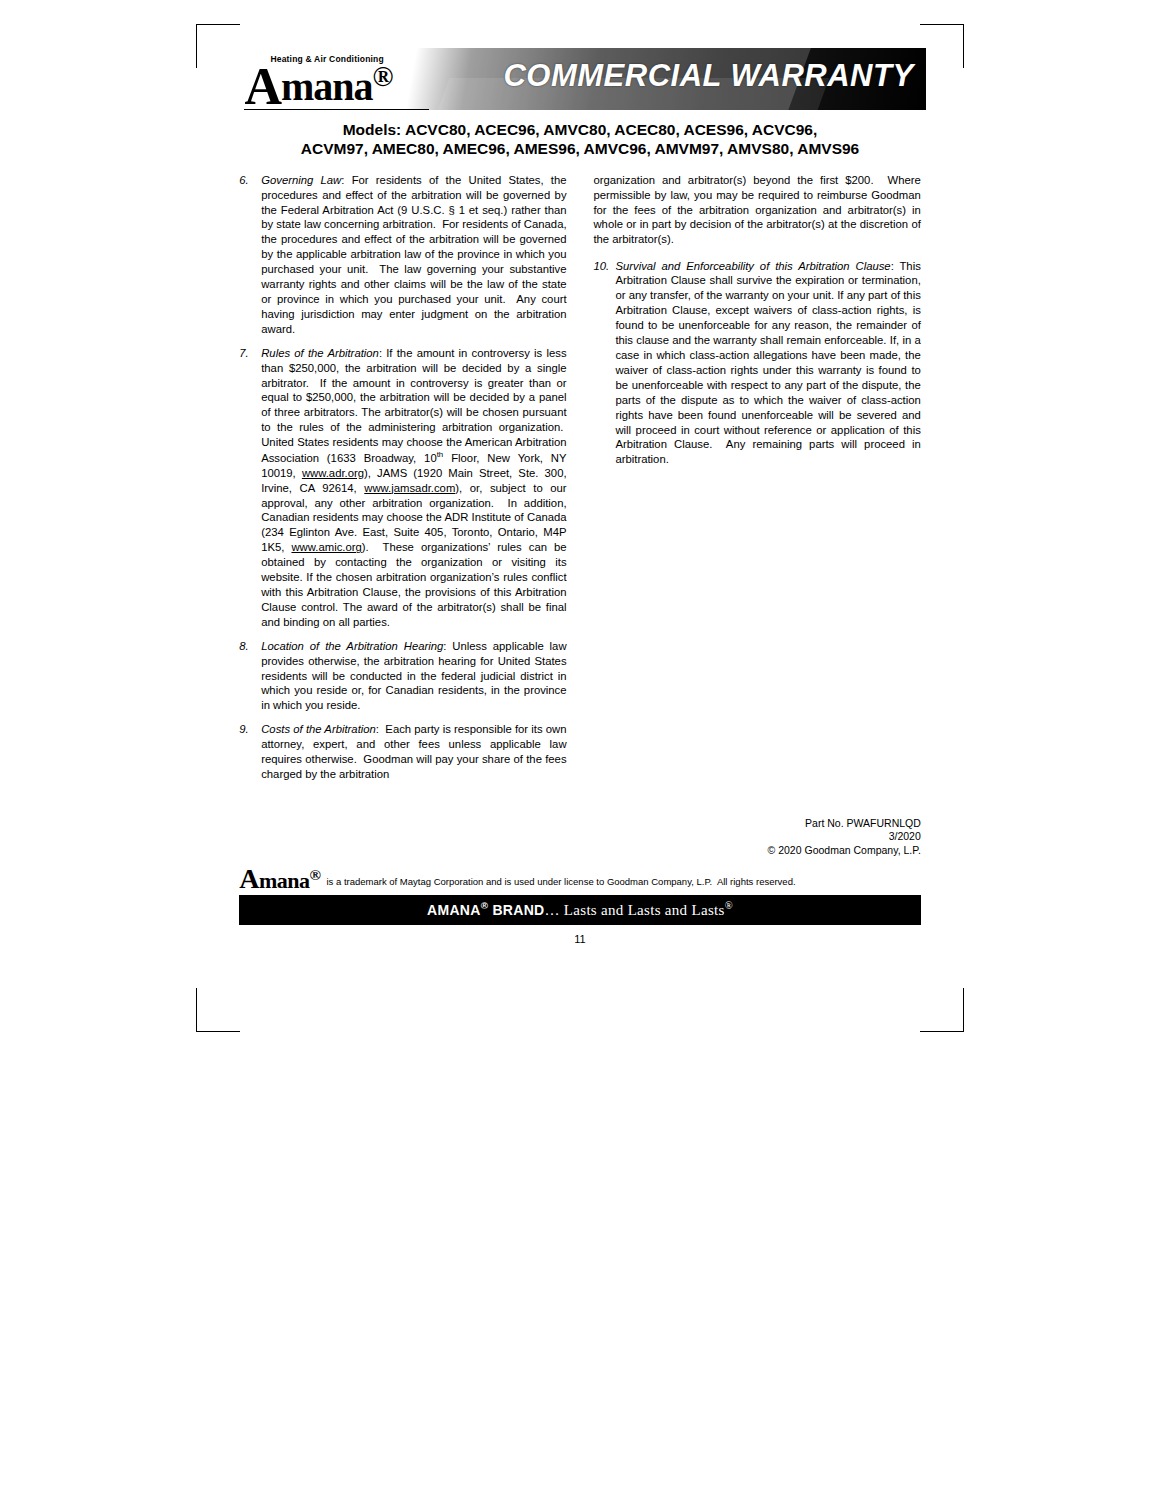Heating & Air Conditioning
Amana®
COMMERCIAL WARRANTY
Models: ACVC80, ACEC96, AMVC80, ACEC80, ACES96, ACVC96,
ACVM97, AMEC80, AMEC96, AMES96, AMVC96, AMVM97, AMVS80, AMVS96
6. Governing Law: For residents of the United States, the procedures and effect of the arbitration will be governed by the Federal Arbitration Act (9 U.S.C. § 1 et seq.) rather than by state law concerning arbitration. For residents of Canada, the procedures and effect of the arbitration will be governed by the applicable arbitration law of the province in which you purchased your unit. The law governing your substantive warranty rights and other claims will be the law of the state or province in which you purchased your unit. Any court having jurisdiction may enter judgment on the arbitration award.
7. Rules of the Arbitration: If the amount in controversy is less than $250,000, the arbitration will be decided by a single arbitrator. If the amount in controversy is greater than or equal to $250,000, the arbitration will be decided by a panel of three arbitrators. The arbitrator(s) will be chosen pursuant to the rules of the administering arbitration organization. United States residents may choose the American Arbitration Association (1633 Broadway, 10th Floor, New York, NY 10019, www.adr.org), JAMS (1920 Main Street, Ste. 300, Irvine, CA 92614, www.jamsadr.com), or, subject to our approval, any other arbitration organization. In addition, Canadian residents may choose the ADR Institute of Canada (234 Eglinton Ave. East, Suite 405, Toronto, Ontario, M4P 1K5, www.amic.org). These organizations’ rules can be obtained by contacting the organization or visiting its website. If the chosen arbitration organization’s rules conflict with this Arbitration Clause, the provisions of this Arbitration Clause control. The award of the arbitrator(s) shall be final and binding on all parties.
8. Location of the Arbitration Hearing: Unless applicable law provides otherwise, the arbitration hearing for United States residents will be conducted in the federal judicial district in which you reside or, for Canadian residents, in the province in which you reside.
9. Costs of the Arbitration: Each party is responsible for its own attorney, expert, and other fees unless applicable law requires otherwise. Goodman will pay your share of the fees charged by the arbitration
organization and arbitrator(s) beyond the first $200. Where permissible by law, you may be required to reimburse Goodman for the fees of the arbitration organization and arbitrator(s) in whole or in part by decision of the arbitrator(s) at the discretion of the arbitrator(s).
10. Survival and Enforceability of this Arbitration Clause: This Arbitration Clause shall survive the expiration or termination, or any transfer, of the warranty on your unit. If any part of this Arbitration Clause, except waivers of class-action rights, is found to be unenforceable for any reason, the remainder of this clause and the warranty shall remain enforceable. If, in a case in which class-action allegations have been made, the waiver of class-action rights under this warranty is found to be unenforceable with respect to any part of the dispute, the parts of the dispute as to which the waiver of class-action rights have been found unenforceable will be severed and will proceed in court without reference or application of this Arbitration Clause. Any remaining parts will proceed in arbitration.
Part No. PWAFURNLQD
3/2020
© 2020 Goodman Company, L.P.
Amana® is a trademark of Maytag Corporation and is used under license to Goodman Company, L.P. All rights reserved.
AMANA® BRAND… Lasts and Lasts and Lasts®
11